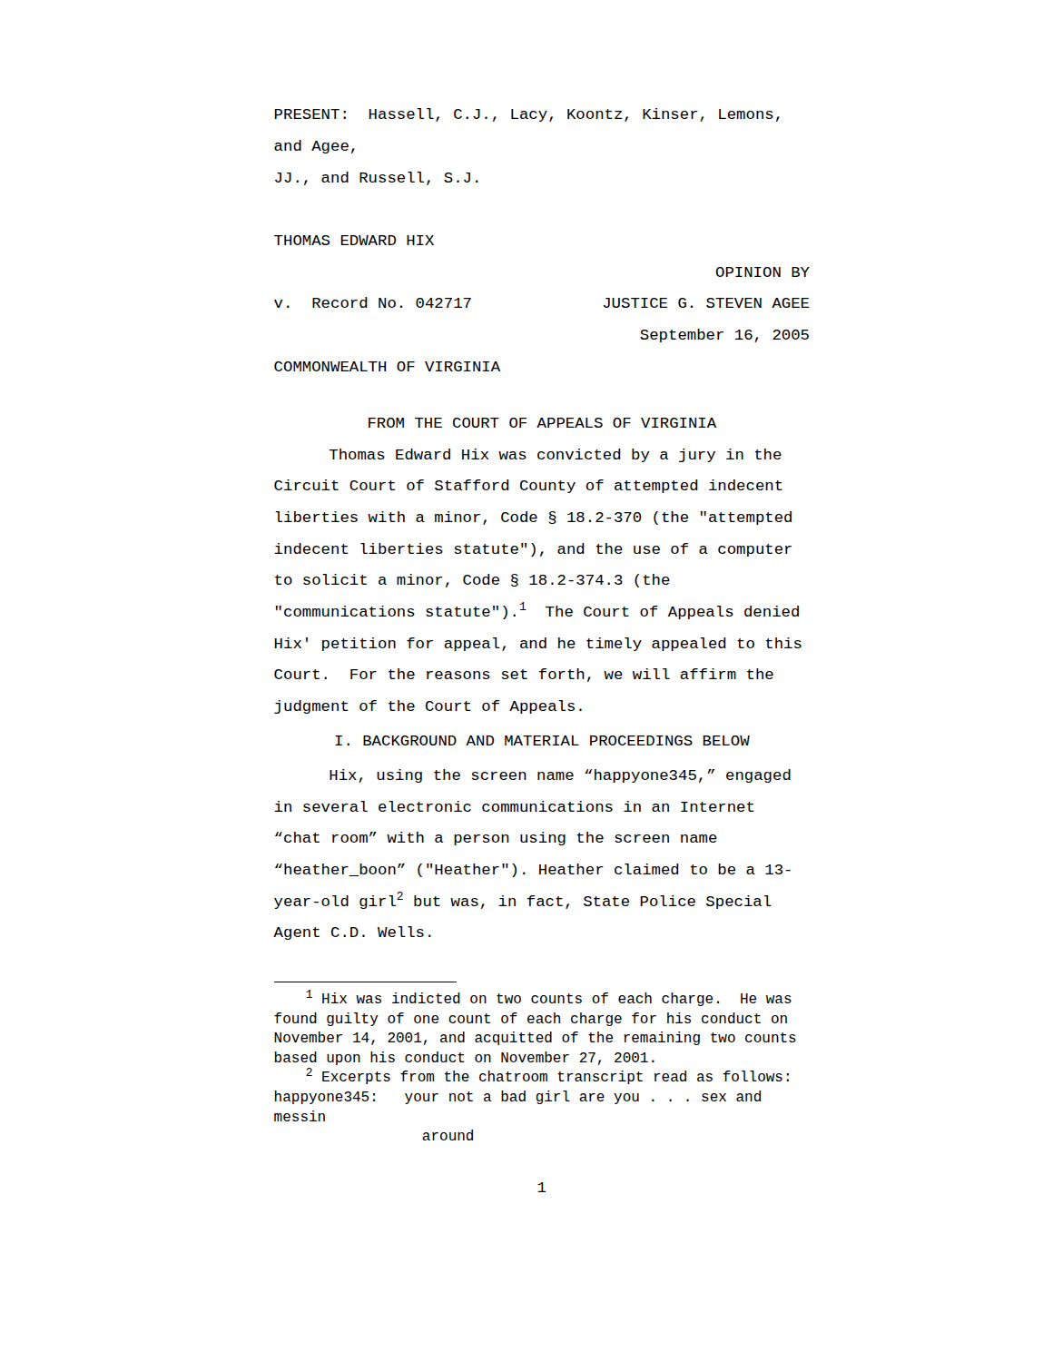PRESENT: Hassell, C.J., Lacy, Koontz, Kinser, Lemons, and Agee,
JJ., and Russell, S.J.
THOMAS EDWARD HIX
OPINION BY
v. Record No. 042717
JUSTICE G. STEVEN AGEE
September 16, 2005
COMMONWEALTH OF VIRGINIA
FROM THE COURT OF APPEALS OF VIRGINIA
Thomas Edward Hix was convicted by a jury in the Circuit Court of Stafford County of attempted indecent liberties with a minor, Code § 18.2-370 (the "attempted indecent liberties statute"), and the use of a computer to solicit a minor, Code § 18.2-374.3 (the "communications statute").1 The Court of Appeals denied Hix' petition for appeal, and he timely appealed to this Court. For the reasons set forth, we will affirm the judgment of the Court of Appeals.
I. BACKGROUND AND MATERIAL PROCEEDINGS BELOW
Hix, using the screen name “happyone345,” engaged in several electronic communications in an Internet “chat room” with a person using the screen name “heather_boon” ("Heather"). Heather claimed to be a 13-year-old girl2 but was, in fact, State Police Special Agent C.D. Wells.
1 Hix was indicted on two counts of each charge. He was
found guilty of one count of each charge for his conduct on
November 14, 2001, and acquitted of the remaining two counts
based upon his conduct on November 27, 2001.
2 Excerpts from the chatroom transcript read as follows:
happyone345: your not a bad girl are you . . . sex and messin around
1